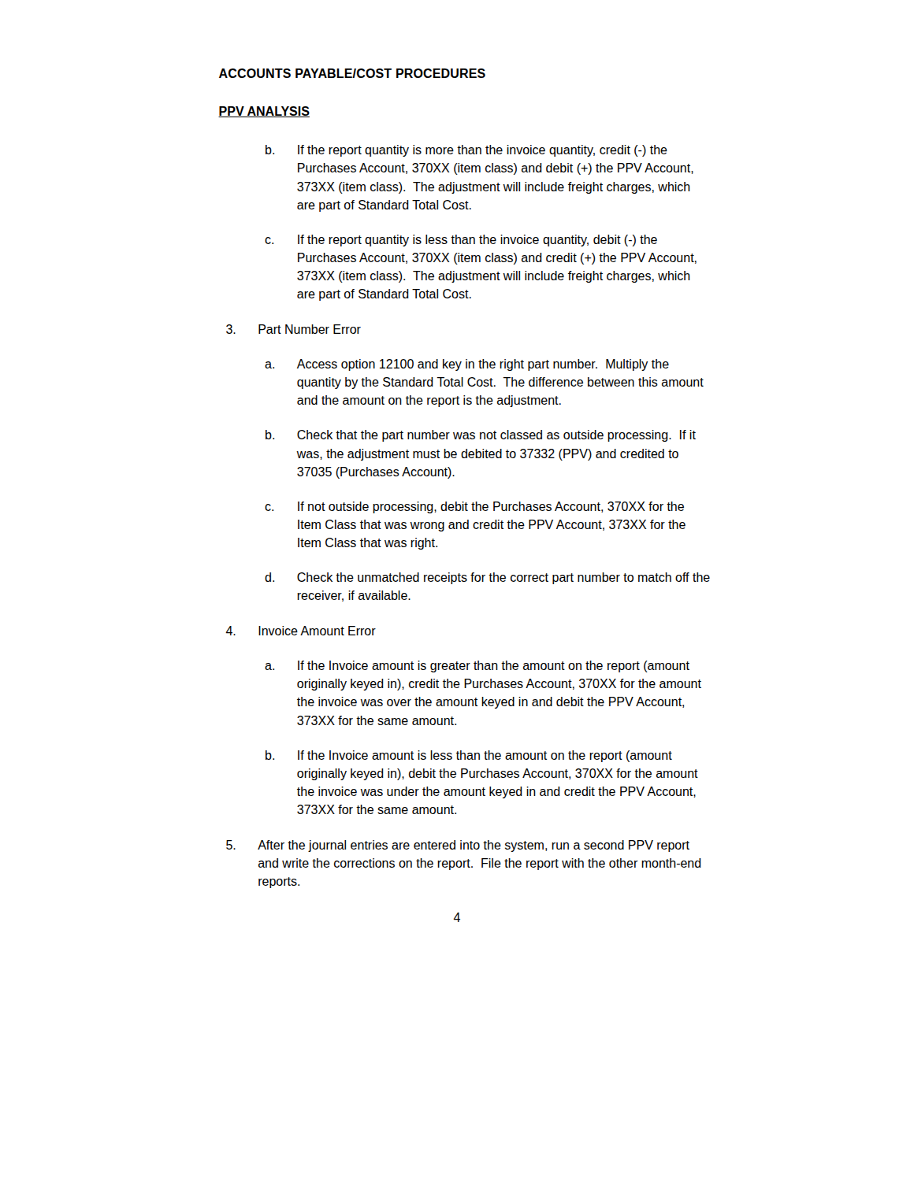ACCOUNTS PAYABLE/COST PROCEDURES
PPV ANALYSIS
b. If the report quantity is more than the invoice quantity, credit (-) the Purchases Account, 370XX (item class) and debit (+) the PPV Account, 373XX (item class). The adjustment will include freight charges, which are part of Standard Total Cost.
c. If the report quantity is less than the invoice quantity, debit (-) the Purchases Account, 370XX (item class) and credit (+) the PPV Account, 373XX (item class). The adjustment will include freight charges, which are part of Standard Total Cost.
3. Part Number Error
a. Access option 12100 and key in the right part number. Multiply the quantity by the Standard Total Cost. The difference between this amount and the amount on the report is the adjustment.
b. Check that the part number was not classed as outside processing. If it was, the adjustment must be debited to 37332 (PPV) and credited to 37035 (Purchases Account).
c. If not outside processing, debit the Purchases Account, 370XX for the Item Class that was wrong and credit the PPV Account, 373XX for the Item Class that was right.
d. Check the unmatched receipts for the correct part number to match off the receiver, if available.
4. Invoice Amount Error
a. If the Invoice amount is greater than the amount on the report (amount originally keyed in), credit the Purchases Account, 370XX for the amount the invoice was over the amount keyed in and debit the PPV Account, 373XX for the same amount.
b. If the Invoice amount is less than the amount on the report (amount originally keyed in), debit the Purchases Account, 370XX for the amount the invoice was under the amount keyed in and credit the PPV Account, 373XX for the same amount.
5. After the journal entries are entered into the system, run a second PPV report and write the corrections on the report. File the report with the other month-end reports.
4